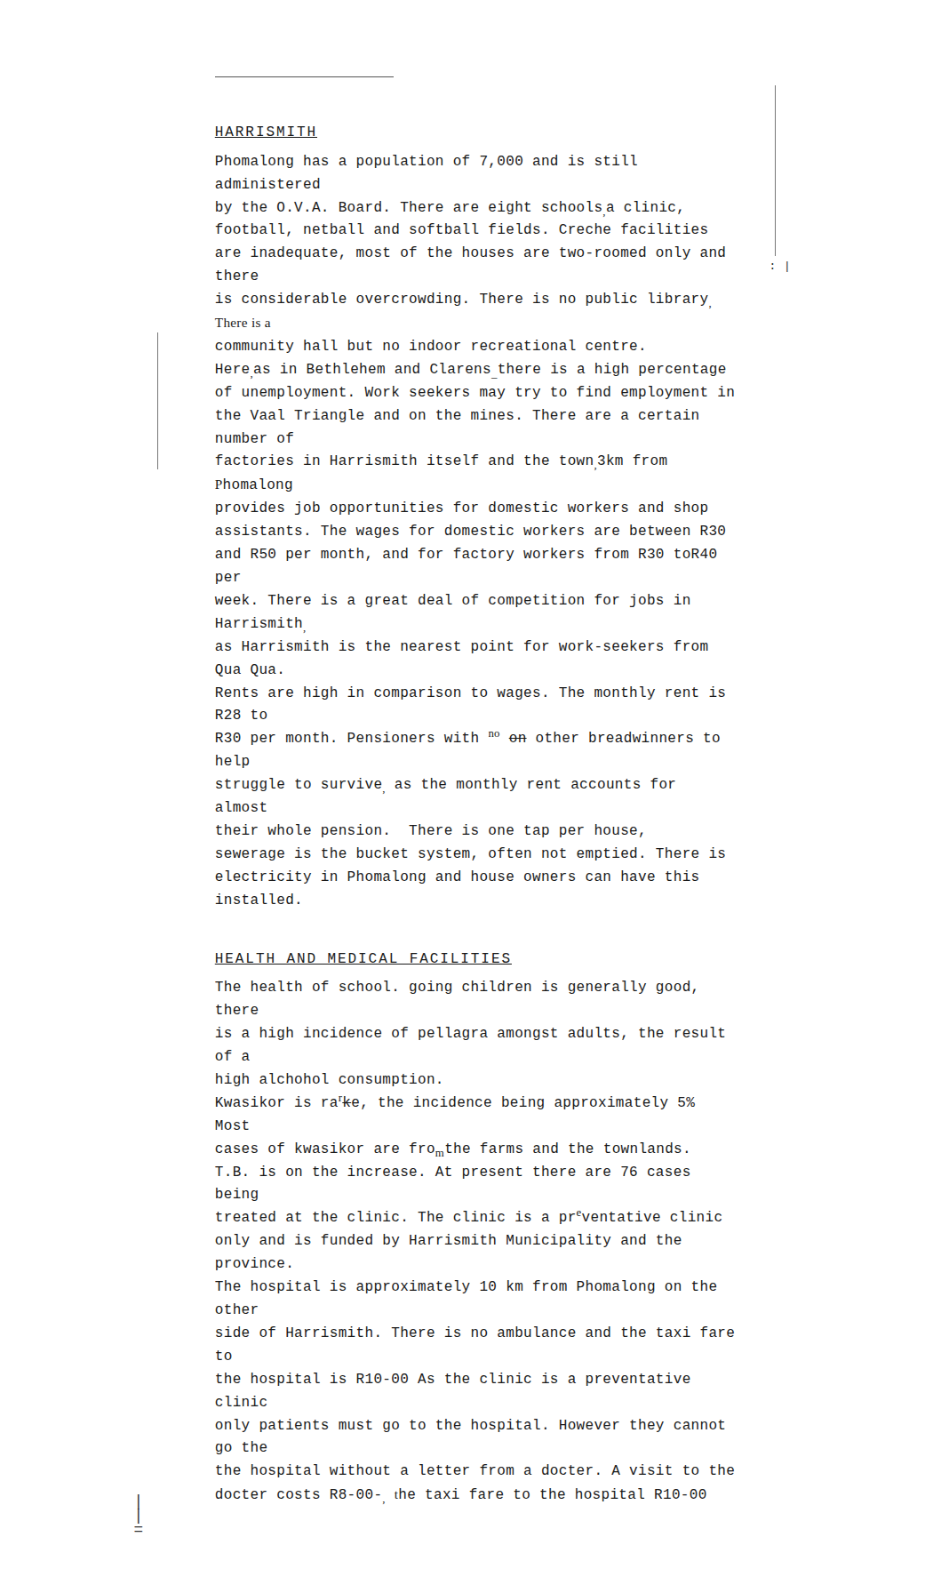: |
HARRISMITH
Phomalong has a population of 7,000 and is still administered
by the O.V.A. Board. There are eight schools, a clinic,
football, netball and softball fields. Creche facilities
are inadequate, most of the houses are two-roomed only and there
is considerable overcrowding. There is no public library, There is a
community hall but no indoor recreational centre.
Here, as in Bethlehem and Clarens_there is a high percentage
of unemployment. Work seekers may try to find employment in
the Vaal Triangle and on the mines. There are a certain number of
factories in Harrismith itself and the town, 3km from Phomalong
provides job opportunities for domestic workers and shop
assistants. The wages for domestic workers are between R30
and R50 per month, and for factory workers from R30 toR40 per
week. There is a great deal of competition for jobs in Harrismith,
as Harrismith is the nearest point for work-seekers from
Qua Qua.
Rents are high in comparison to wages. The monthly rent is R28 to
R30 per month. Pensioners with no on other breadwinners to help
struggle to survive, as the monthly rent accounts for almost
their whole pension. There is one tap per house,
sewerage is the bucket system, often not emptied. There is
electricity in Phomalong and house owners can have this
installed.
HEALTH AND MEDICAL FACILITIES
The health of school. going children is generally good, there
is a high incidence of pellagra amongst adults, the result of a
high alchohol consumption.
Kwasikor is rarke, the incidence being approximately 5% Most
cases of kwasikor are fromthe farms and the townlands.
T.B. is on the increase. At present there are 76 cases being
treated at the clinic. The clinic is a preventative clinic
only and is funded by Harrismith Municipality and the province.
The hospital is approximately 10 km from Phomalong on the other
side of Harrismith. There is no ambulance and the taxi fare to
the hospital is R10-00 As the clinic is a preventative clinic
only patients must go to the hospital. However they cannot go the
the hospital without a letter from a docter. A visit to the
docter costs R8-00-, the taxi fare to the hospital R10-00
|
|
=